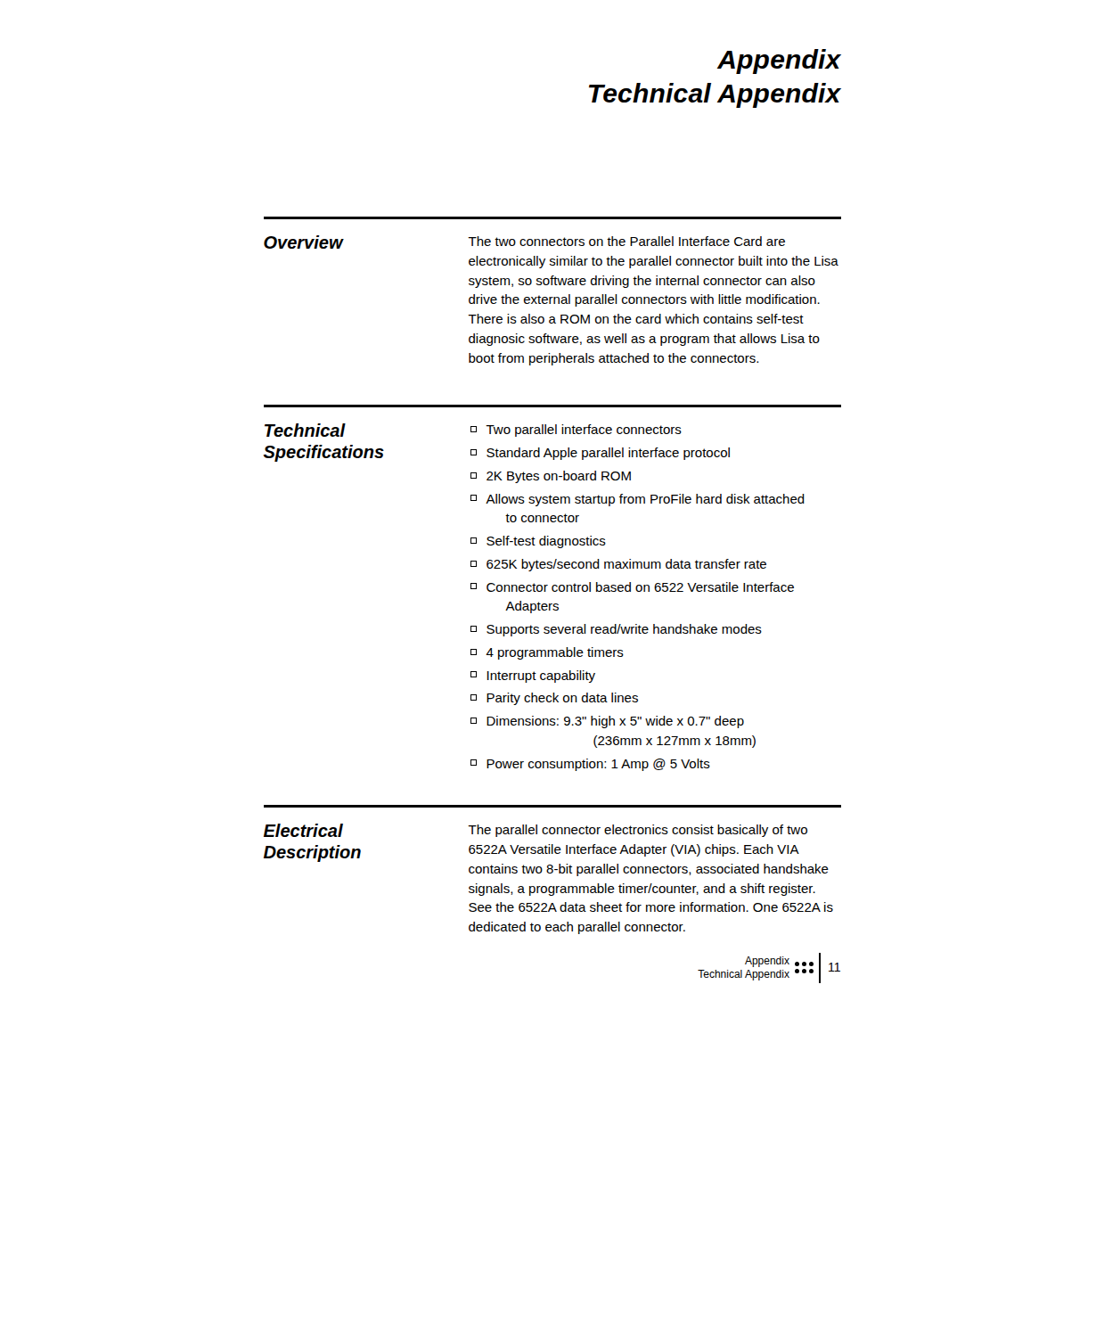Appendix Technical Appendix
Overview
The two connectors on the Parallel Interface Card are electronically similar to the parallel connector built into the Lisa system, so software driving the internal connector can also drive the external parallel connectors with little modification. There is also a ROM on the card which contains self-test diagnosic software, as well as a program that allows Lisa to boot from peripherals attached to the connectors.
Technical Specifications
Two parallel interface connectors
Standard Apple parallel interface protocol
2K Bytes on-board ROM
Allows system startup from ProFile hard disk attachedto connector
Self-test diagnostics
625K bytes/second maximum data transfer rate
Connector control based on 6522 Versatile InterfaceAdapters
Supports several read/write handshake modes
4 programmable timers
Interrupt capability
Parity check on data lines
Dimensions: 9.3" high x 5" wide x 0.7" deep(236mm x 127mm x 18mm)
Power consumption: 1 Amp @ 5 Volts
Electrical Description
The parallel connector electronics consist basically of two 6522A Versatile Interface Adapter (VIA) chips. Each VIA contains two 8-bit parallel connectors, associated handshake signals, a programmable timer/counter, and a shift register. See the 6522A data sheet for more information. One 6522A is dedicated to each parallel connector.
Appendix
Technical Appendix
11